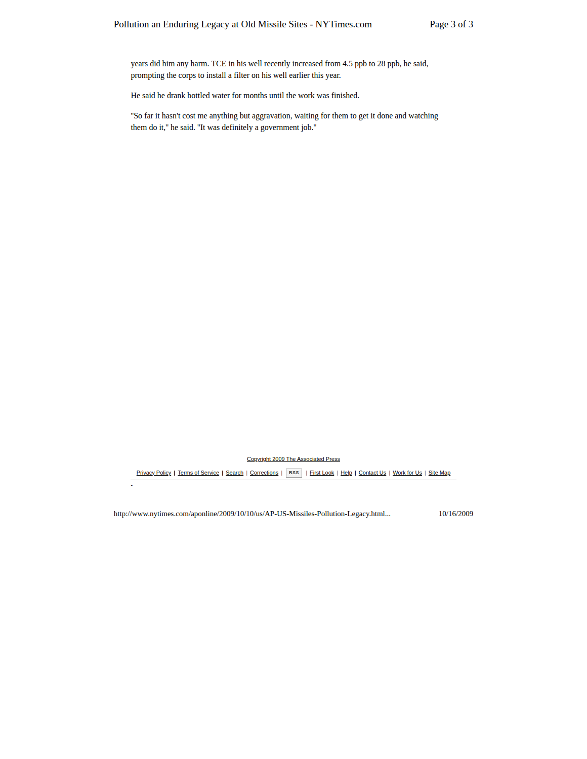Pollution an Enduring Legacy at Old Missile Sites - NYTimes.com
Page 3 of 3
years did him any harm. TCE in his well recently increased from 4.5 ppb to 28 ppb, he said, prompting the corps to install a filter on his well earlier this year.
He said he drank bottled water for months until the work was finished.
''So far it hasn't cost me anything but aggravation, waiting for them to get it done and watching them do it,'' he said. ''It was definitely a government job.''
Copyright 2009 The Associated Press
Privacy Policy|Terms of Service|Search|Corrections|RSS|First Look|Help|Contact Us|Work for Us|Site Map
-
http://www.nytimes.com/aponline/2009/10/10/us/AP-US-Missiles-Pollution-Legacy.html...
10/16/2009